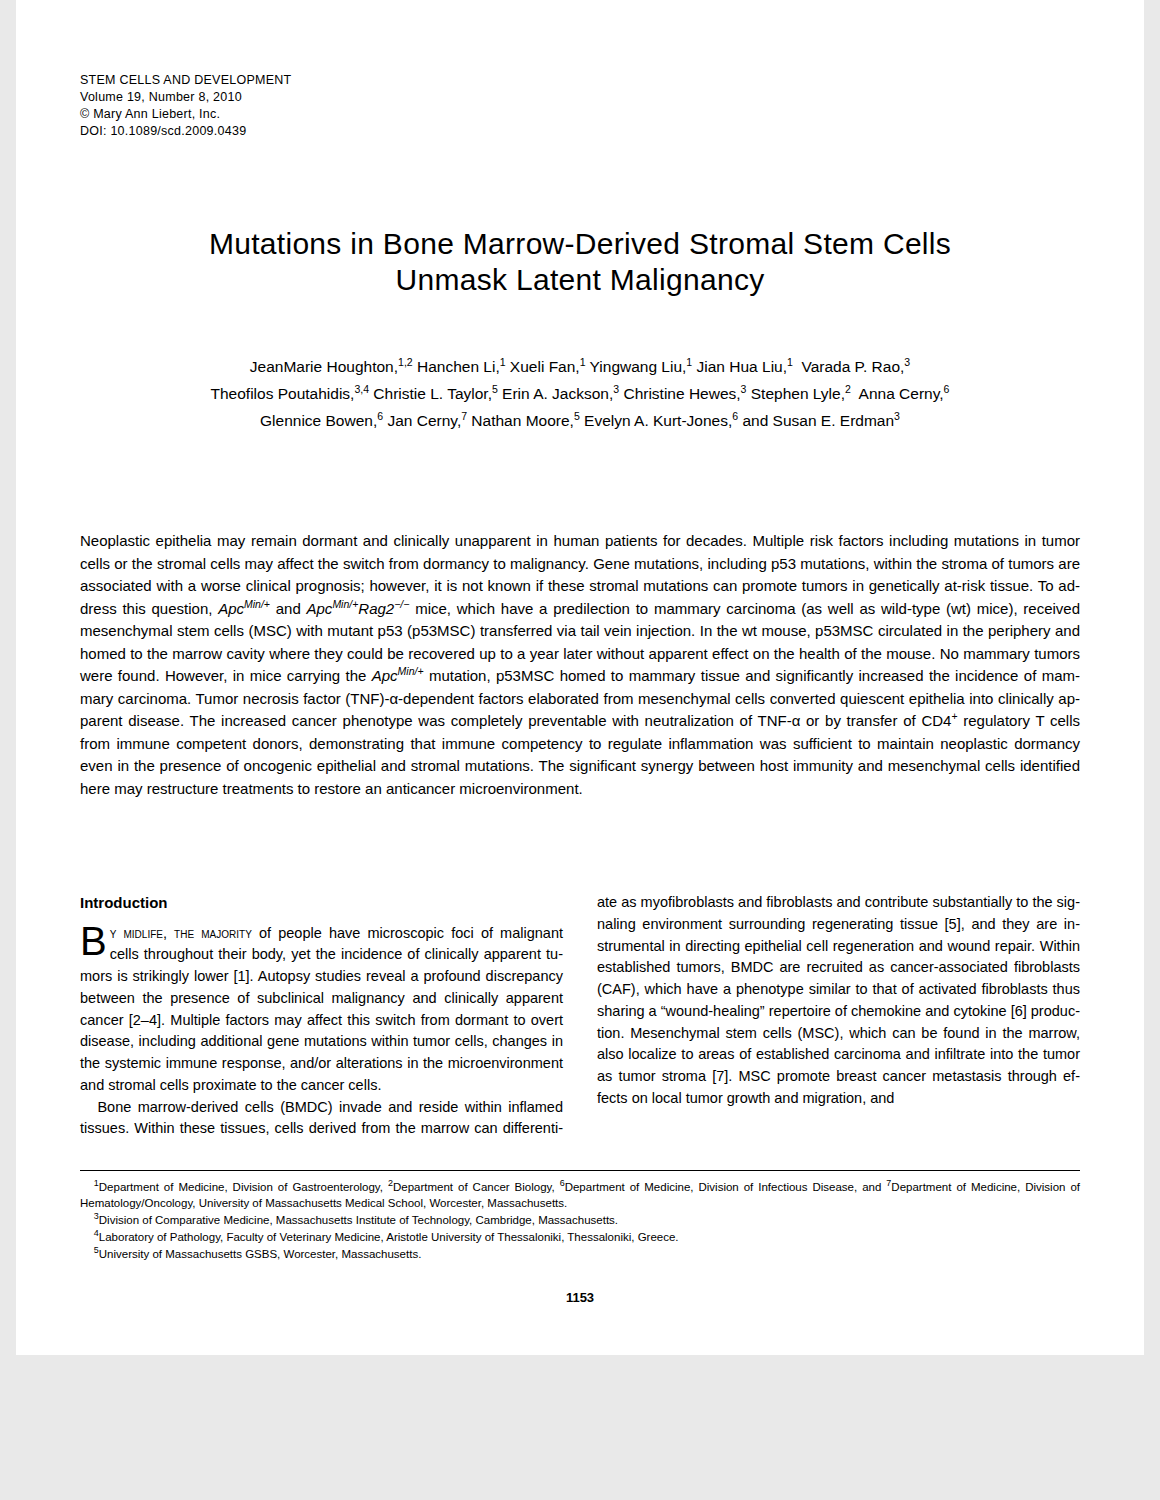STEM CELLS AND DEVELOPMENT
Volume 19, Number 8, 2010
© Mary Ann Liebert, Inc.
DOI: 10.1089/scd.2009.0439
Mutations in Bone Marrow-Derived Stromal Stem Cells
Unmask Latent Malignancy
JeanMarie Houghton,1,2 Hanchen Li,1 Xueli Fan,1 Yingwang Liu,1 Jian Hua Liu,1 Varada P. Rao,3
Theofilos Poutahidis,3,4 Christie L. Taylor,5 Erin A. Jackson,3 Christine Hewes,3 Stephen Lyle,2 Anna Cerny,6
Glennice Bowen,6 Jan Cerny,7 Nathan Moore,5 Evelyn A. Kurt-Jones,6 and Susan E. Erdman3
Neoplastic epithelia may remain dormant and clinically unapparent in human patients for decades. Multiple risk factors including mutations in tumor cells or the stromal cells may affect the switch from dormancy to malignancy. Gene mutations, including p53 mutations, within the stroma of tumors are associated with a worse clinical prognosis; however, it is not known if these stromal mutations can promote tumors in genetically at-risk tissue. To address this question, ApcMin/+ and ApcMin/+Rag2−/− mice, which have a predilection to mammary carcinoma (as well as wild-type (wt) mice), received mesenchymal stem cells (MSC) with mutant p53 (p53MSC) transferred via tail vein injection. In the wt mouse, p53MSC circulated in the periphery and homed to the marrow cavity where they could be recovered up to a year later without apparent effect on the health of the mouse. No mammary tumors were found. However, in mice carrying the ApcMin/+ mutation, p53MSC homed to mammary tissue and significantly increased the incidence of mammary carcinoma. Tumor necrosis factor (TNF)-α-dependent factors elaborated from mesenchymal cells converted quiescent epithelia into clinically apparent disease. The increased cancer phenotype was completely preventable with neutralization of TNF-α or by transfer of CD4+ regulatory T cells from immune competent donors, demonstrating that immune competency to regulate inflammation was sufficient to maintain neoplastic dormancy even in the presence of oncogenic epithelial and stromal mutations. The significant synergy between host immunity and mesenchymal cells identified here may restructure treatments to restore an anticancer microenvironment.
Introduction
By midlife, the majority of people have microscopic foci of malignant cells throughout their body, yet the incidence of clinically apparent tumors is strikingly lower [1]. Autopsy studies reveal a profound discrepancy between the presence of subclinical malignancy and clinically apparent cancer [2–4]. Multiple factors may affect this switch from dormant to overt disease, including additional gene mutations within tumor cells, changes in the systemic immune response, and/or alterations in the microenvironment and stromal cells proximate to the cancer cells.
Bone marrow-derived cells (BMDC) invade and reside within inflamed tissues. Within these tissues, cells derived from the marrow can differentiate as myofibroblasts and fibroblasts and contribute substantially to the signaling environment surrounding regenerating tissue [5], and they are instrumental in directing epithelial cell regeneration and wound repair. Within established tumors, BMDC are recruited as cancer-associated fibroblasts (CAF), which have a phenotype similar to that of activated fibroblasts thus sharing a “wound-healing” repertoire of chemokine and cytokine [6] production. Mesenchymal stem cells (MSC), which can be found in the marrow, also localize to areas of established carcinoma and infiltrate into the tumor as tumor stroma [7]. MSC promote breast cancer metastasis through effects on local tumor growth and migration, and
1Department of Medicine, Division of Gastroenterology, 2Department of Cancer Biology, 6Department of Medicine, Division of Infectious Disease, and 7Department of Medicine, Division of Hematology/Oncology, University of Massachusetts Medical School, Worcester, Massachusetts.
3Division of Comparative Medicine, Massachusetts Institute of Technology, Cambridge, Massachusetts.
4Laboratory of Pathology, Faculty of Veterinary Medicine, Aristotle University of Thessaloniki, Thessaloniki, Greece.
5University of Massachusetts GSBS, Worcester, Massachusetts.
1153